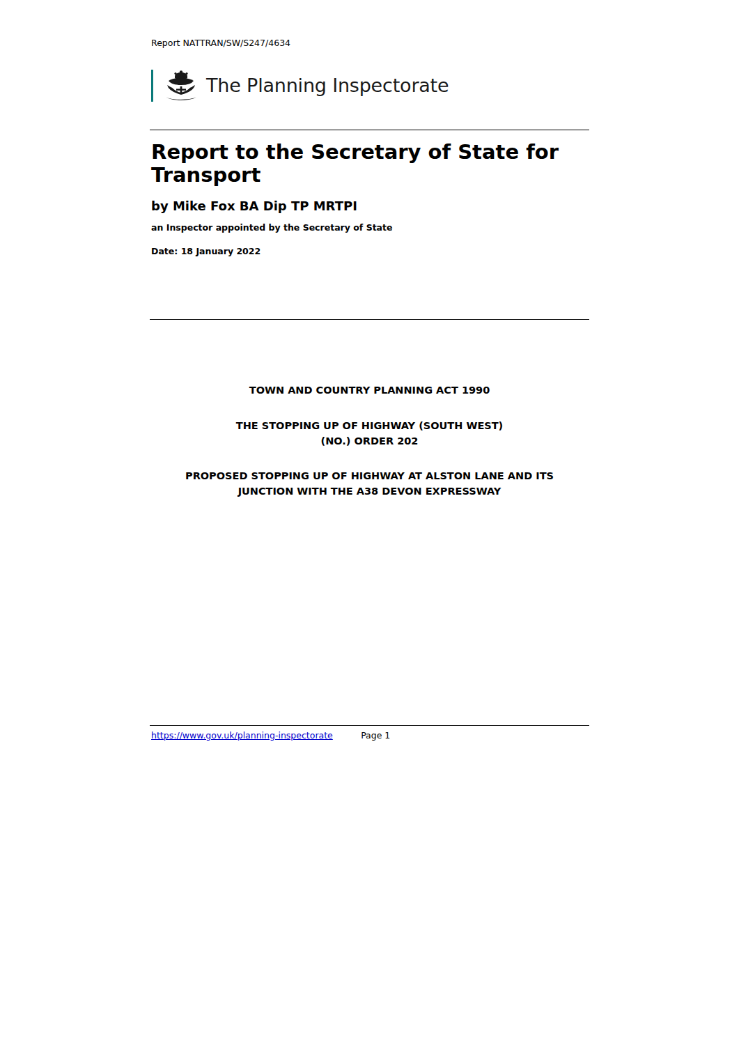Report NATTRAN/SW/S247/4634
The Planning Inspectorate
Report to the Secretary of State for Transport
by Mike Fox BA Dip TP MRTPI
an Inspector appointed by the Secretary of State
Date: 18 January 2022
TOWN AND COUNTRY PLANNING ACT 1990
THE STOPPING UP OF HIGHWAY (SOUTH WEST)
(NO.) ORDER 202
PROPOSED STOPPING UP OF HIGHWAY AT ALSTON LANE AND ITS
JUNCTION WITH THE A38 DEVON EXPRESSWAY
https://www.gov.uk/planning-inspectorate Page 1